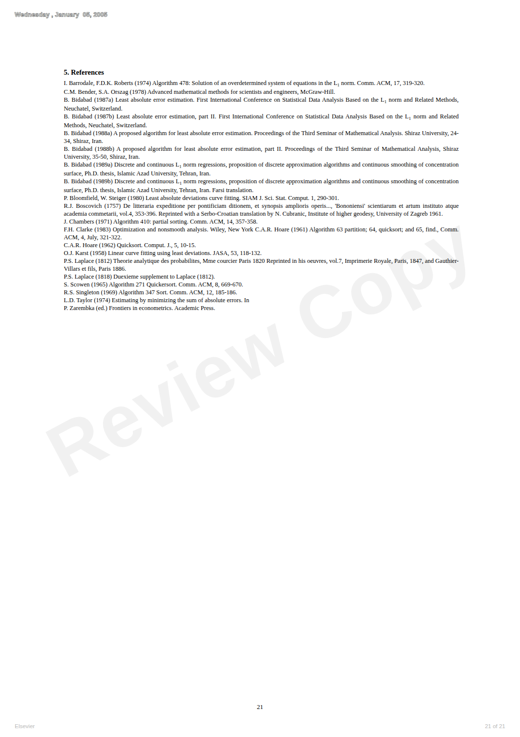Wednesday , January 05, 2005
Review Copy
5. References
I. Barrodale, F.D.K. Roberts (1974) Algorithm 478: Solution of an overdetermined system of equations in the L1 norm. Comm. ACM, 17, 319-320.
C.M. Bender, S.A. Orszag (1978) Advanced mathematical methods for scientists and engineers, McGraw-Hill.
B. Bidabad (1987a) Least absolute error estimation. First International Conference on Statistical Data Analysis Based on the L1 norm and Related Methods, Neuchatel, Switzerland.
B. Bidabad (1987b) Least absolute error estimation, part II. First International Conference on Statistical Data Analysis Based on the L1 norm and Related Methods, Neuchatel, Switzerland.
B. Bidabad (1988a) A proposed algorithm for least absolute error estimation. Proceedings of the Third Seminar of Mathematical Analysis. Shiraz University, 24-34, Shiraz, Iran.
B. Bidabad (1988b) A proposed algorithm for least absolute error estimation, part II. Proceedings of the Third Seminar of Mathematical Analysis, Shiraz University, 35-50, Shiraz, Iran.
B. Bidabad (1989a) Discrete and continuous L1 norm regressions, proposition of discrete approximation algorithms and continuous smoothing of concentration surface, Ph.D. thesis, Islamic Azad University, Tehran, Iran.
B. Bidabad (1989b) Discrete and continuous L1 norm regressions, proposition of discrete approximation algorithms and continuous smoothing of concentration surface, Ph.D. thesis, Islamic Azad University, Tehran, Iran. Farsi translation.
P. Bloomfield, W. Steiger (1980) Least absolute deviations curve fitting. SIAM J. Sci. Stat. Comput. 1, 290-301.
R.J. Boscovich (1757) De litteraria expeditione per pontificiam ditionem, et synopsis amplioris operis..., 'Bononiensi' scientiarum et artum instituto atque academia commetarii, vol.4, 353-396. Reprinted with a Serbo-Croatian translation by N. Cubranic, Institute of higher geodesy, University of Zagreb 1961.
J. Chambers (1971) Algorithm 410: partial sorting. Comm. ACM, 14, 357-358.
F.H. Clarke (1983) Optimization and nonsmooth analysis. Wiley, New York C.A.R. Hoare (1961) Algorithm 63 partition; 64, quicksort; and 65, find., Comm. ACM, 4, July, 321-322.
C.A.R. Hoare (1962) Quicksort. Comput. J., 5, 10-15.
O.J. Karst (1958) Linear curve fitting using least deviations. JASA, 53, 118-132.
P.S. Laplace (1812) Theorie analytique des probabilites, Mme courcier Paris 1820 Reprinted in his oeuvres, vol.7, Imprimerie Royale, Paris, 1847, and Gauthier-Villars et fils, Paris 1886.
P.S. Laplace (1818) Duexieme supplement to Laplace (1812).
S. Scowen (1965) Algorithm 271 Quickersort. Comm. ACM, 8, 669-670.
R.S. Singleton (1969) Algorithm 347 Sort. Comm. ACM, 12, 185-186.
L.D. Taylor (1974) Estimating by minimizing the sum of absolute errors. In
P. Zarembka (ed.) Frontiers in econometrics. Academic Press.
21
Elsevier 21 of 21